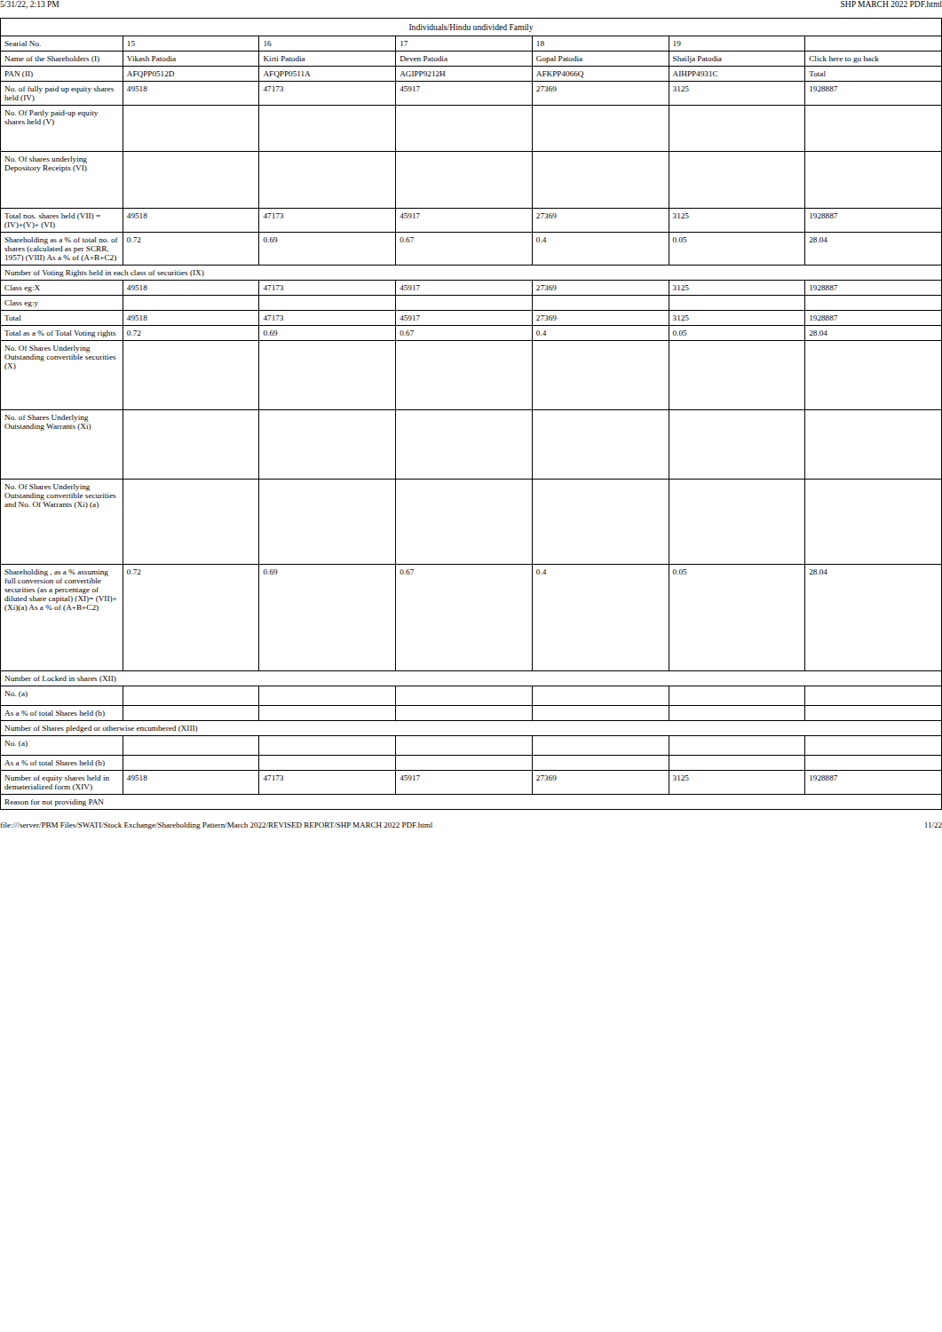5/31/22, 2:13 PM SHP MARCH 2022 PDF.html
Individuals/Hindu undivided Family
| Searial No. | 15 | 16 | 17 | 18 | 19 | |
| Name of the Shareholders (I) | Vikash Patodia | Kirti Patodia | Deven Patodia | Gopal Patodia | Shailja Patodia | Click here to go back |
| PAN (II) | AFQPP0512D | AFQPP0511A | AGIPP9212H | AFKPP4066Q | AIHPP4931C | Total |
| No. of fully paid up equity shares held (IV) | 49518 | 47173 | 45917 | 27369 | 3125 | 1928887 |
| No. Of Partly paid-up equity shares held (V) | | | | | | |
| No. Of shares underlying Depository Receipts (VI) | | | | | | |
| Total nos. shares held (VII) = (IV)+(V)+ (VI) | 49518 | 47173 | 45917 | 27369 | 3125 | 1928887 |
| Shareholding as a % of total no. of shares (calculated as per SCRR, 1957) (VIII) As a % of (A+B+C2) | 0.72 | 0.69 | 0.67 | 0.4 | 0.05 | 28.04 |
| Number of Voting Rights held in each class of securities (IX) |
| Class eg:X | 49518 | 47173 | 45917 | 27369 | 3125 | 1928887 |
| Class eg:y | | | | | | |
| Total | 49518 | 47173 | 45917 | 27369 | 3125 | 1928887 |
| Total as a % of Total Voting rights | 0.72 | 0.69 | 0.67 | 0.4 | 0.05 | 28.04 |
| No. Of Shares Underlying Outstanding convertible securities (X) | | | | | | |
| No. of Shares Underlying Outstanding Warrants (Xi) | | | | | | |
| No. Of Shares Underlying Outstanding convertible securities and No. Of Warrants (Xi) (a) | | | | | | |
| Shareholding , as a % assuming full conversion of convertible securities (as a percentage of diluted share capital) (XI)= (VII)+(Xi)(a) As a % of (A+B+C2) | 0.72 | 0.69 | 0.67 | 0.4 | 0.05 | 28.04 |
| Number of Locked in shares (XII) |
| No. (a) | | | | | | |
| As a % of total Shares held (b) | | | | | | |
| Number of Shares pledged or otherwise encumbered (XIII) |
| No. (a) | | | | | | |
| As a % of total Shares held (b) | | | | | | |
| Number of equity shares held in dematerialized form (XIV) | 49518 | 47173 | 45917 | 27369 | 3125 | 1928887 |
| Reason for not providing PAN |
file:///server/PBM Files/SWATI/Stock Exchange/Shareholding Pattern/March 2022/REVISED REPORT/SHP MARCH 2022 PDF.html 11/22